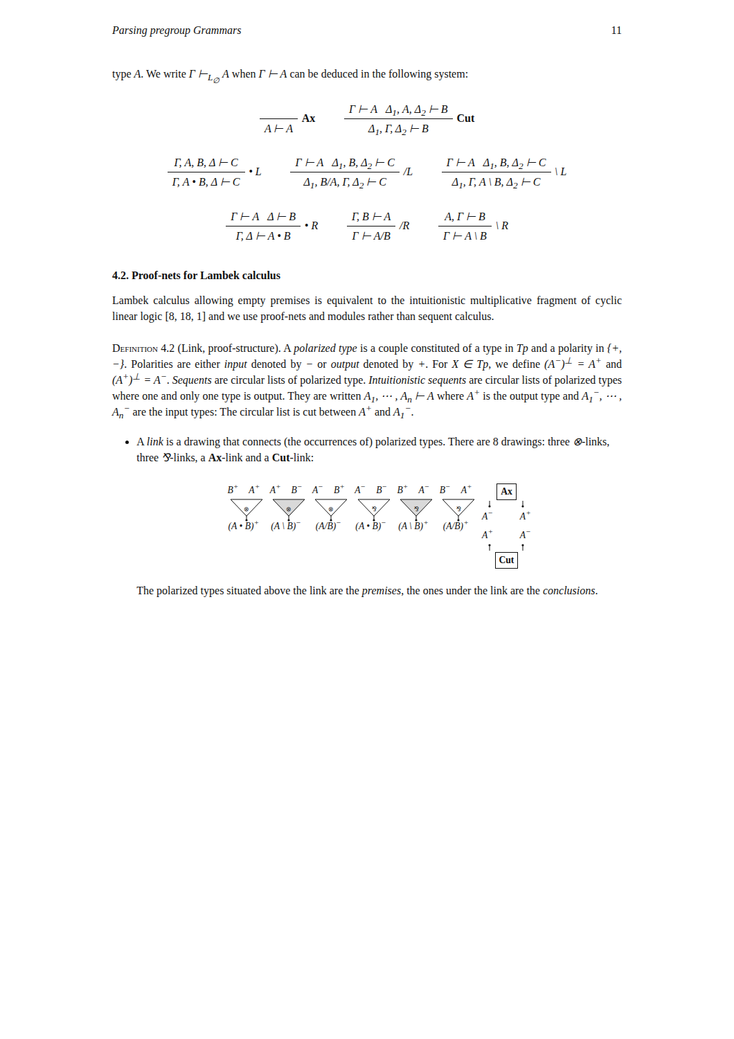Parsing pregroup Grammars 11
type A. We write Γ ⊢L∅ A when Γ ⊢ A can be deduced in the following system:
A ⊢ A Ax
Γ ⊢ A Δ1, A, Δ2 ⊢ B Δ1, Γ, Δ2 ⊢ B Cut
Γ, A, B, Δ ⊢ C Γ, A • B, Δ ⊢ C • L
Γ ⊢ A Δ1, B, Δ2 ⊢ C Δ1, B/A, Γ, Δ2 ⊢ C /L
Γ ⊢ A Δ1, B, Δ2 ⊢ C Δ1, Γ, A \ B, Δ2 ⊢ C \ L
Γ ⊢ A Δ ⊢ B Γ, Δ ⊢ A • B • R
Γ, B ⊢ A Γ ⊢ A/B /R
A, Γ ⊢ B Γ ⊢ A \ B \ R
4.2. Proof-nets for Lambek calculus
Lambek calculus allowing empty premises is equivalent to the intuitionistic multiplicative fragment of cyclic linear logic [8, 18, 1] and we use proof-nets and modules rather than sequent calculus.
Definition 4.2 (Link, proof-structure). A polarized type is a couple constituted of a type in Tp and a polarity in {+, −}. Polarities are either input denoted by − or output denoted by +. For X ∈ Tp, we define (A−)⊥ = A+ and (A+)⊥ = A−. Sequents are circular lists of polarized type. Intuitionistic sequents are circular lists of polarized types where one and only one type is output. They are written A1, ⋯ , An ⊢ A where A+ is the output type and A1−, ⋯ , An− are the input types: The circular list is cut between A+ and A1−.
A link is a drawing that connects (the occurrences of) polarized types. There are 8 drawings: three ⊗-links, three ⅋-links, a Ax-link and a Cut-link:
B+A+
⊗
(A • B)+
A+B−
⊗
(A \ B)−
A−B+
⊗
(A/B)−
A−B−
⅋
(A • B)−
B+A−
⅋
(A \ B)+
B−A+
⅋
(A/B)+
Ax
A−A+
A+A−
Cut
The polarized types situated above the link are the premises, the ones under the link are the conclusions.